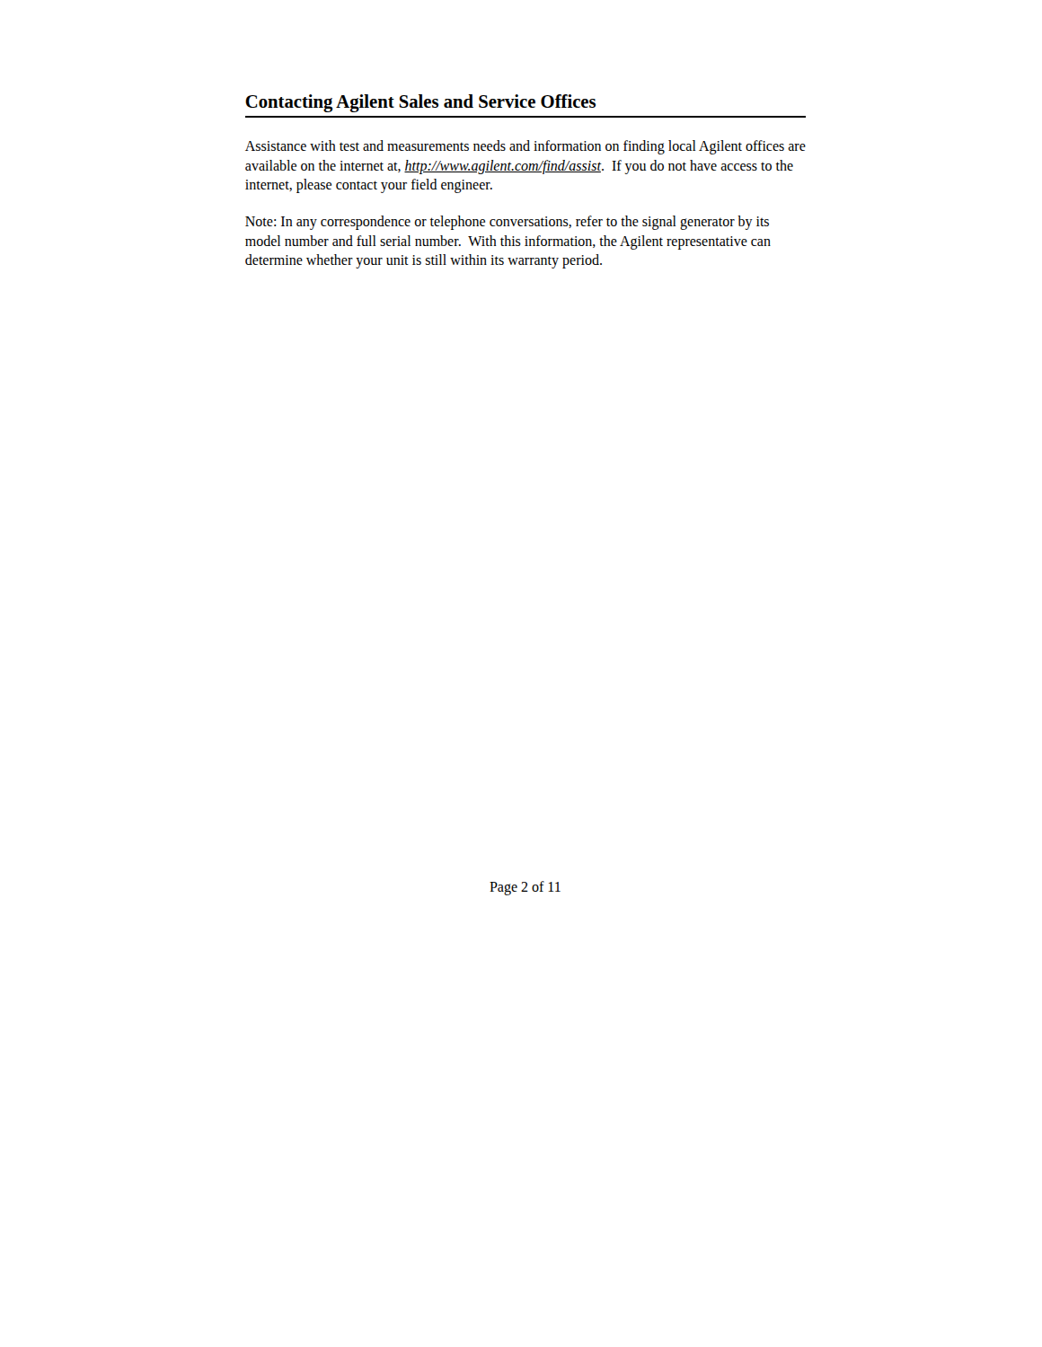Contacting Agilent Sales and Service Offices
Assistance with test and measurements needs and information on finding local Agilent offices are available on the internet at, http://www.agilent.com/find/assist. If you do not have access to the internet, please contact your field engineer.
Note: In any correspondence or telephone conversations, refer to the signal generator by its model number and full serial number. With this information, the Agilent representative can determine whether your unit is still within its warranty period.
Page 2 of 11